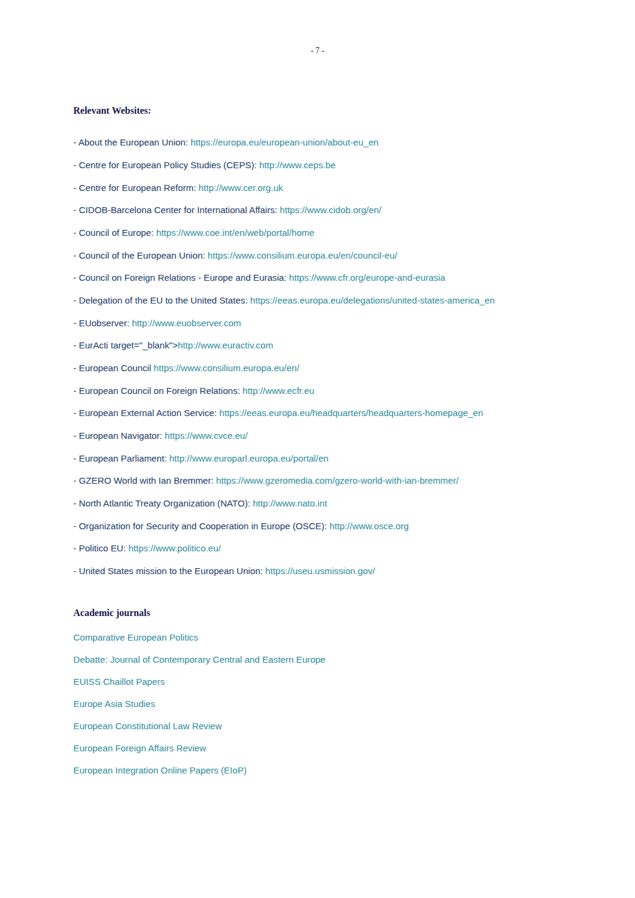- 7 -
Relevant Websites:
About the European Union: https://europa.eu/european-union/about-eu_en
Centre for European Policy Studies (CEPS): http://www.ceps.be
Centre for European Reform: http://www.cer.org.uk
CIDOB-Barcelona Center for International Affairs: https://www.cidob.org/en/
Council of Europe: https://www.coe.int/en/web/portal/home
Council of the European Union: https://www.consilium.europa.eu/en/council-eu/
Council on Foreign Relations - Europe and Eurasia: https://www.cfr.org/europe-and-eurasia
Delegation of the EU to the United States: https://eeas.europa.eu/delegations/united-states-america_en
EUobserver: http://www.euobserver.com
EurActi target="_blank">http://www.euractiv.com
European Council https://www.consilium.europa.eu/en/
European Council on Foreign Relations: http://www.ecfr.eu
European External Action Service: https://eeas.europa.eu/headquarters/headquarters-homepage_en
European Navigator: https://www.cvce.eu/
European Parliament: http://www.europarl.europa.eu/portal/en
GZERO World with Ian Bremmer: https://www.gzeromedia.com/gzero-world-with-ian-bremmer/
North Atlantic Treaty Organization (NATO): http://www.nato.int
Organization for Security and Cooperation in Europe (OSCE): http://www.osce.org
Politico EU: https://www.politico.eu/
United States mission to the European Union: https://useu.usmission.gov/
Academic journals
Comparative European Politics
Debatte: Journal of Contemporary Central and Eastern Europe
EUISS Chaillot Papers
Europe Asia Studies
European Constitutional Law Review
European Foreign Affairs Review
European Integration Online Papers (EIoP)